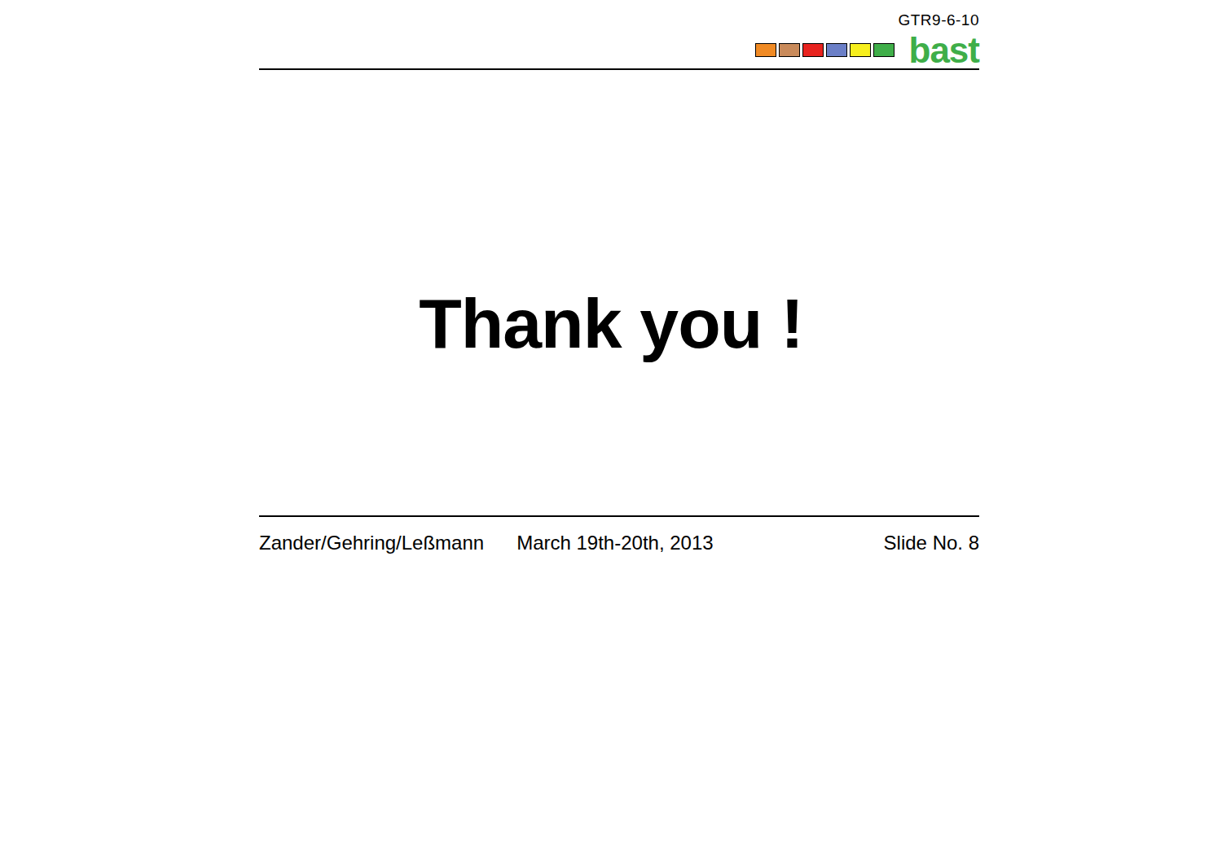GTR9-6-10
bast
Thank you !
Zander/Gehring/Leßmann March 19th-20th, 2013 Slide No. 8